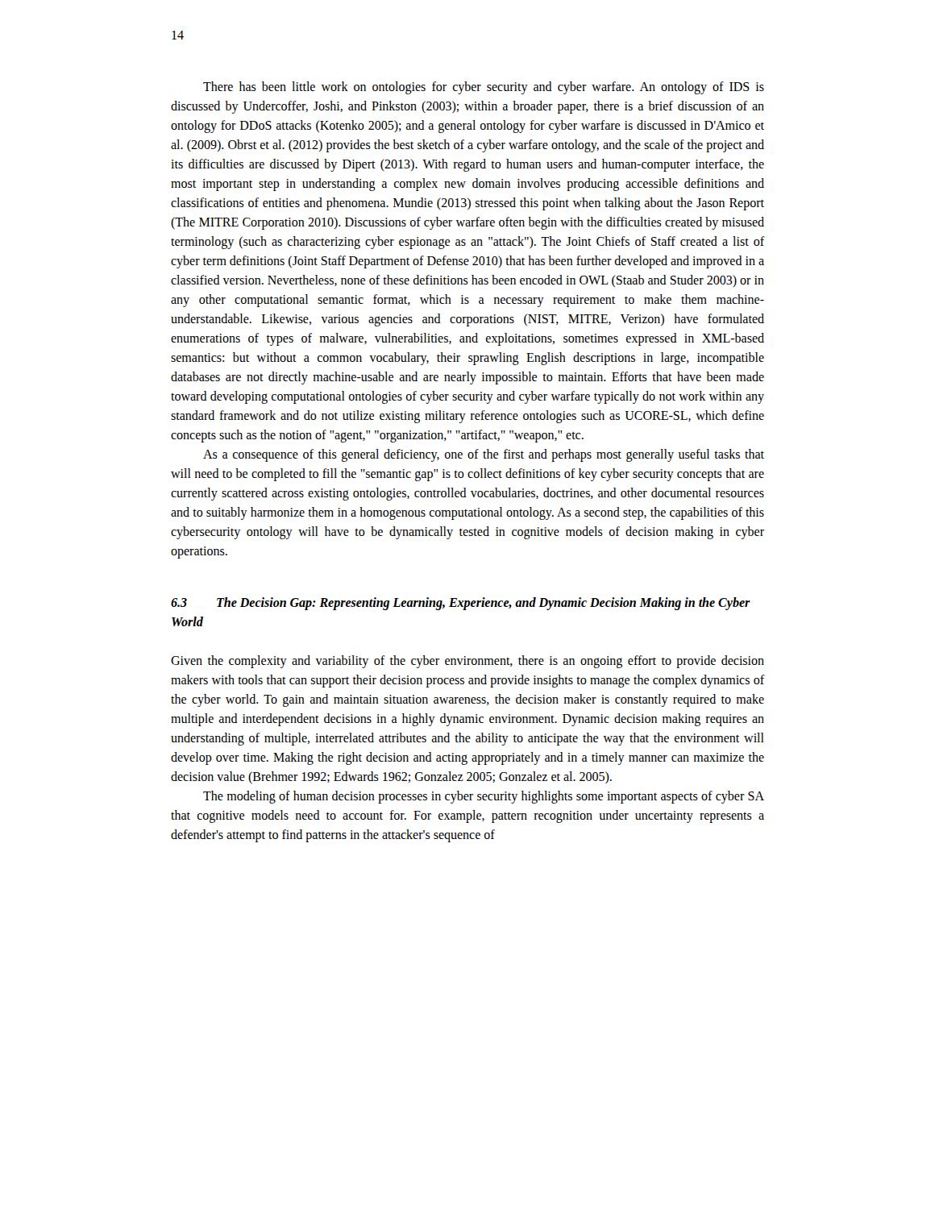14
There has been little work on ontologies for cyber security and cyber warfare. An ontology of IDS is discussed by Undercoffer, Joshi, and Pinkston (2003); within a broader paper, there is a brief discussion of an ontology for DDoS attacks (Kotenko 2005); and a general ontology for cyber warfare is discussed in D'Amico et al. (2009). Obrst et al. (2012) provides the best sketch of a cyber warfare ontology, and the scale of the project and its difficulties are discussed by Dipert (2013). With regard to human users and human-computer interface, the most important step in understanding a complex new domain involves producing accessible definitions and classifications of entities and phenomena. Mundie (2013) stressed this point when talking about the Jason Report (The MITRE Corporation 2010). Discussions of cyber warfare often begin with the difficulties created by misused terminology (such as characterizing cyber espionage as an "attack"). The Joint Chiefs of Staff created a list of cyber term definitions (Joint Staff Department of Defense 2010) that has been further developed and improved in a classified version. Nevertheless, none of these definitions has been encoded in OWL (Staab and Studer 2003) or in any other computational semantic format, which is a necessary requirement to make them machine-understandable. Likewise, various agencies and corporations (NIST, MITRE, Verizon) have formulated enumerations of types of malware, vulnerabilities, and exploitations, sometimes expressed in XML-based semantics: but without a common vocabulary, their sprawling English descriptions in large, incompatible databases are not directly machine-usable and are nearly impossible to maintain. Efforts that have been made toward developing computational ontologies of cyber security and cyber warfare typically do not work within any standard framework and do not utilize existing military reference ontologies such as UCORE-SL, which define concepts such as the notion of "agent," "organization," "artifact," "weapon," etc.
As a consequence of this general deficiency, one of the first and perhaps most generally useful tasks that will need to be completed to fill the "semantic gap" is to collect definitions of key cyber security concepts that are currently scattered across existing ontologies, controlled vocabularies, doctrines, and other documental resources and to suitably harmonize them in a homogenous computational ontology. As a second step, the capabilities of this cybersecurity ontology will have to be dynamically tested in cognitive models of decision making in cyber operations.
6.3 The Decision Gap: Representing Learning, Experience, and Dynamic Decision Making in the Cyber World
Given the complexity and variability of the cyber environment, there is an ongoing effort to provide decision makers with tools that can support their decision process and provide insights to manage the complex dynamics of the cyber world. To gain and maintain situation awareness, the decision maker is constantly required to make multiple and interdependent decisions in a highly dynamic environment. Dynamic decision making requires an understanding of multiple, interrelated attributes and the ability to anticipate the way that the environment will develop over time. Making the right decision and acting appropriately and in a timely manner can maximize the decision value (Brehmer 1992; Edwards 1962; Gonzalez 2005; Gonzalez et al. 2005).
The modeling of human decision processes in cyber security highlights some important aspects of cyber SA that cognitive models need to account for. For example, pattern recognition under uncertainty represents a defender's attempt to find patterns in the attacker's sequence of